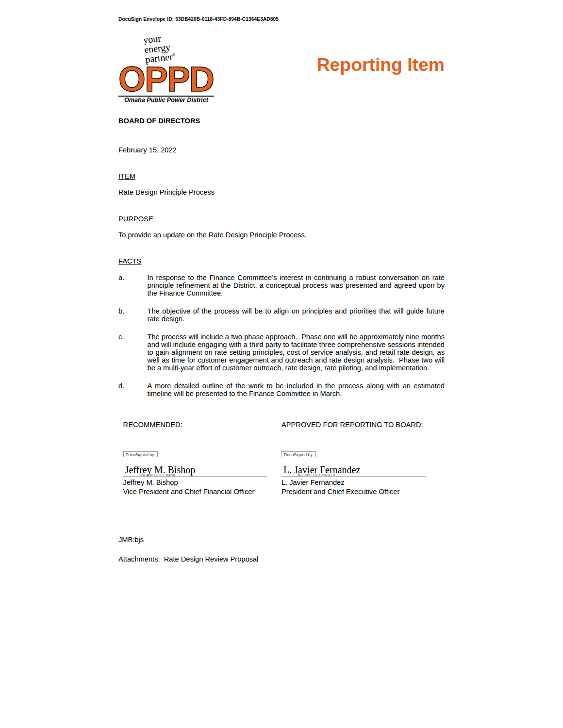DocuSign Envelope ID: 53DB420B-0118-43FD-894B-C1364E3AD805
your
energy
partner®
OPPD
Omaha Public Power District
Reporting Item
BOARD OF DIRECTORS
February 15, 2022
ITEM
Rate Design Principle Process
PURPOSE
To provide an update on the Rate Design Principle Process.
FACTS
a. In response to the Finance Committee’s interest in continuing a robust conversation on rate principle refinement at the District, a conceptual process was presented and agreed upon by the Finance Committee.
b. The objective of the process will be to align on principles and priorities that will guide future rate design.
c. The process will include a two phase approach. Phase one will be approximately nine months and will include engaging with a third party to facilitate three comprehensive sessions intended to gain alignment on rate setting principles, cost of service analysis, and retail rate design, as well as time for customer engagement and outreach and rate design analysis. Phase two will be a multi-year effort of customer outreach, rate design, rate piloting, and implementation.
d. A more detailed outline of the work to be included in the process along with an estimated timeline will be presented to the Finance Committee in March.
RECOMMENDED:
DocuSigned by:
Jeffrey M. Bishop 85F80277?CF545A
Jeffrey M. Bishop
Vice President and Chief Financial Officer
APPROVED FOR REPORTING TO BOARD:
DocuSigned by:
L. Javier Fernandez AC309FDCF562475
L. Javier Fernandez
President and Chief Executive Officer
JMB:bjs
Attachments: Rate Design Review Proposal